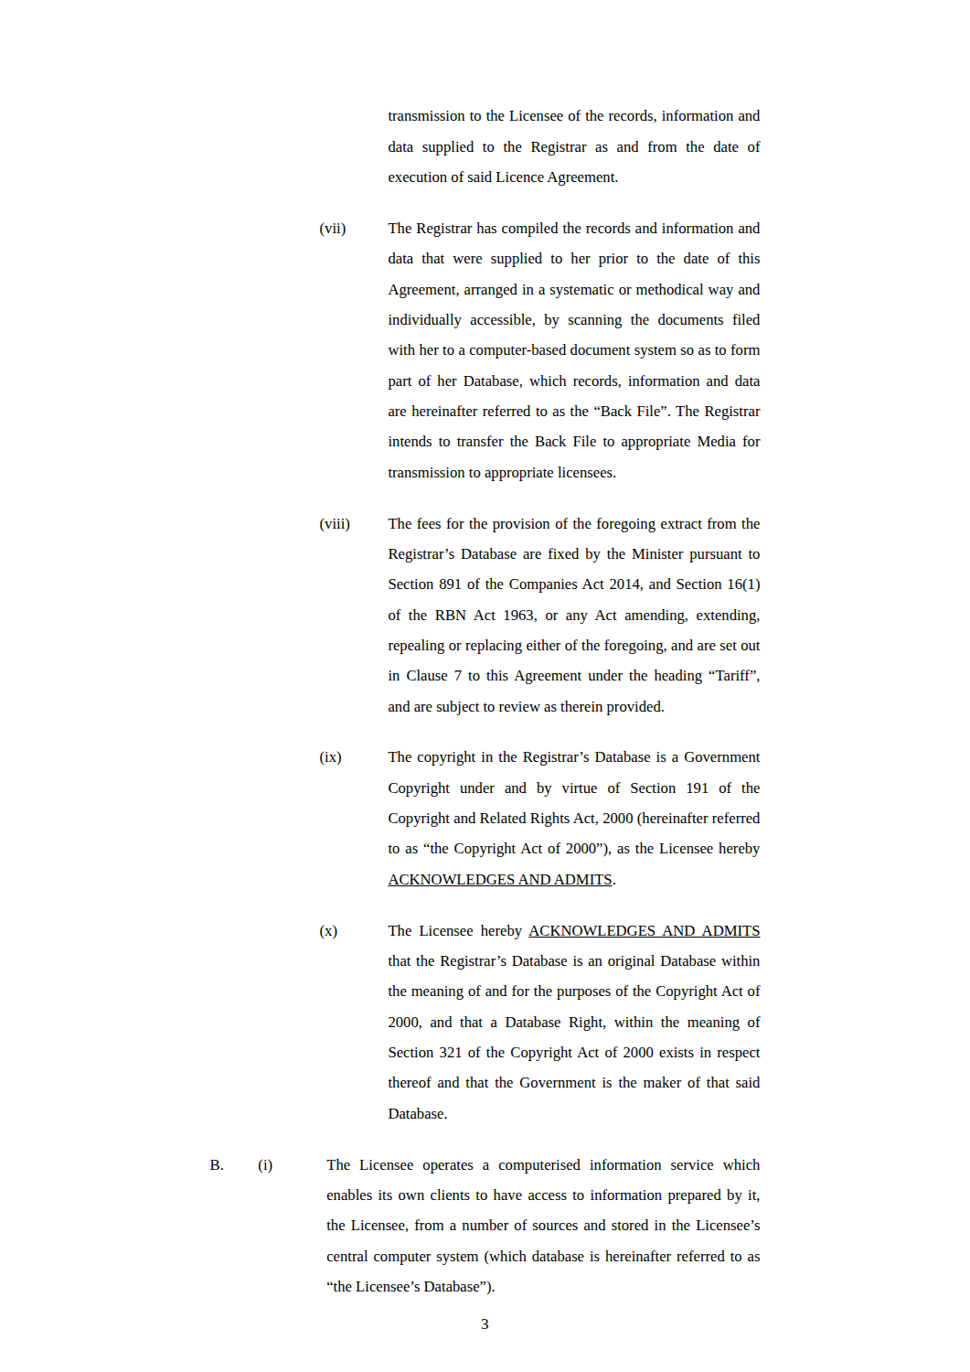transmission to the Licensee of the records, information and data supplied to the Registrar as and from the date of execution of said Licence Agreement.
(vii)
The Registrar has compiled the records and information and data that were supplied to her prior to the date of this Agreement, arranged in a systematic or methodical way and individually accessible, by scanning the documents filed with her to a computer-based document system so as to form part of her Database, which records, information and data are hereinafter referred to as the “Back File”. The Registrar intends to transfer the Back File to appropriate Media for transmission to appropriate licensees.
(viii)
The fees for the provision of the foregoing extract from the Registrar’s Database are fixed by the Minister pursuant to Section 891 of the Companies Act 2014, and Section 16(1) of the RBN Act 1963, or any Act amending, extending, repealing or replacing either of the foregoing, and are set out in Clause 7 to this Agreement under the heading “Tariff”, and are subject to review as therein provided.
(ix)
The copyright in the Registrar’s Database is a Government Copyright under and by virtue of Section 191 of the Copyright and Related Rights Act, 2000 (hereinafter referred to as “the Copyright Act of 2000”), as the Licensee hereby ACKNOWLEDGES AND ADMITS.
(x)
The Licensee hereby ACKNOWLEDGES AND ADMITS that the Registrar’s Database is an original Database within the meaning of and for the purposes of the Copyright Act of 2000, and that a Database Right, within the meaning of Section 321 of the Copyright Act of 2000 exists in respect thereof and that the Government is the maker of that said Database.
B.
(i)
The Licensee operates a computerised information service which enables its own clients to have access to information prepared by it, the Licensee, from a number of sources and stored in the Licensee’s central computer system (which database is hereinafter referred to as “the Licensee’s Database”).
3